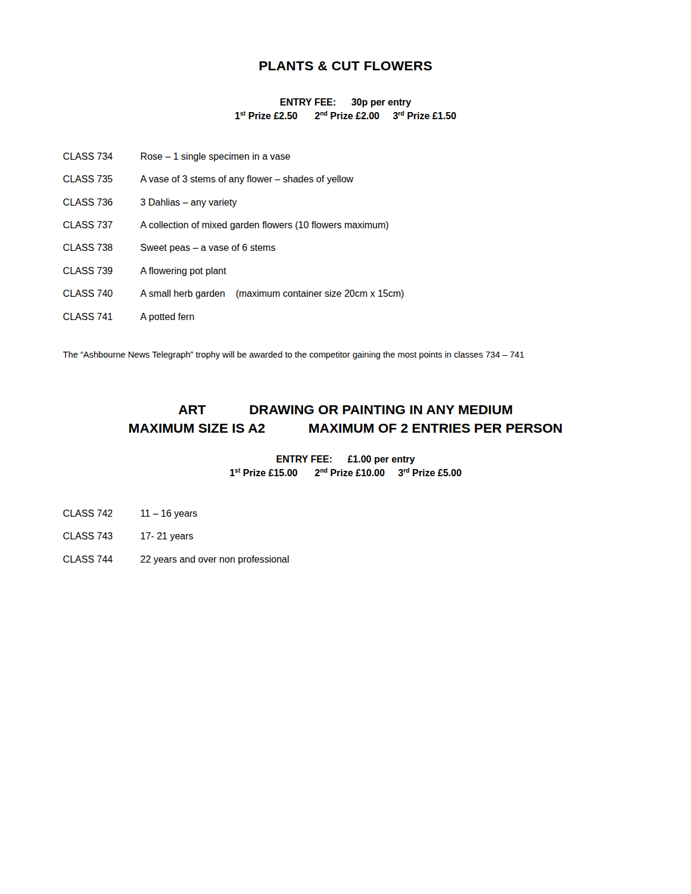PLANTS & CUT FLOWERS
ENTRY FEE: 30p per entry
1st Prize £2.502nd Prize £2.003rd Prize £1.50
| CLASS 734 | Rose – 1 single specimen in a vase |
| CLASS 735 | A vase of 3 stems of any flower – shades of yellow |
| CLASS 736 | 3 Dahlias – any variety |
| CLASS 737 | A collection of mixed garden flowers (10 flowers maximum) |
| CLASS 738 | Sweet peas – a vase of 6 stems |
| CLASS 739 | A flowering pot plant |
| CLASS 740 | A small herb garden (maximum container size 20cm x 15cm) |
| CLASS 741 | A potted fern |
The “Ashbourne News Telegraph” trophy will be awarded to the competitor gaining the most points in classes 734 – 741
ART DRAWING OR PAINTING IN ANY MEDIUM MAXIMUM SIZE IS A2 MAXIMUM OF 2 ENTRIES PER PERSON
ENTRY FEE:£1.00 per entry
1st Prize £15.002nd Prize £10.003rd Prize £5.00
| CLASS 742 | 11 – 16 years |
| CLASS 743 | 17- 21 years |
| CLASS 744 | 22 years and over non professional |